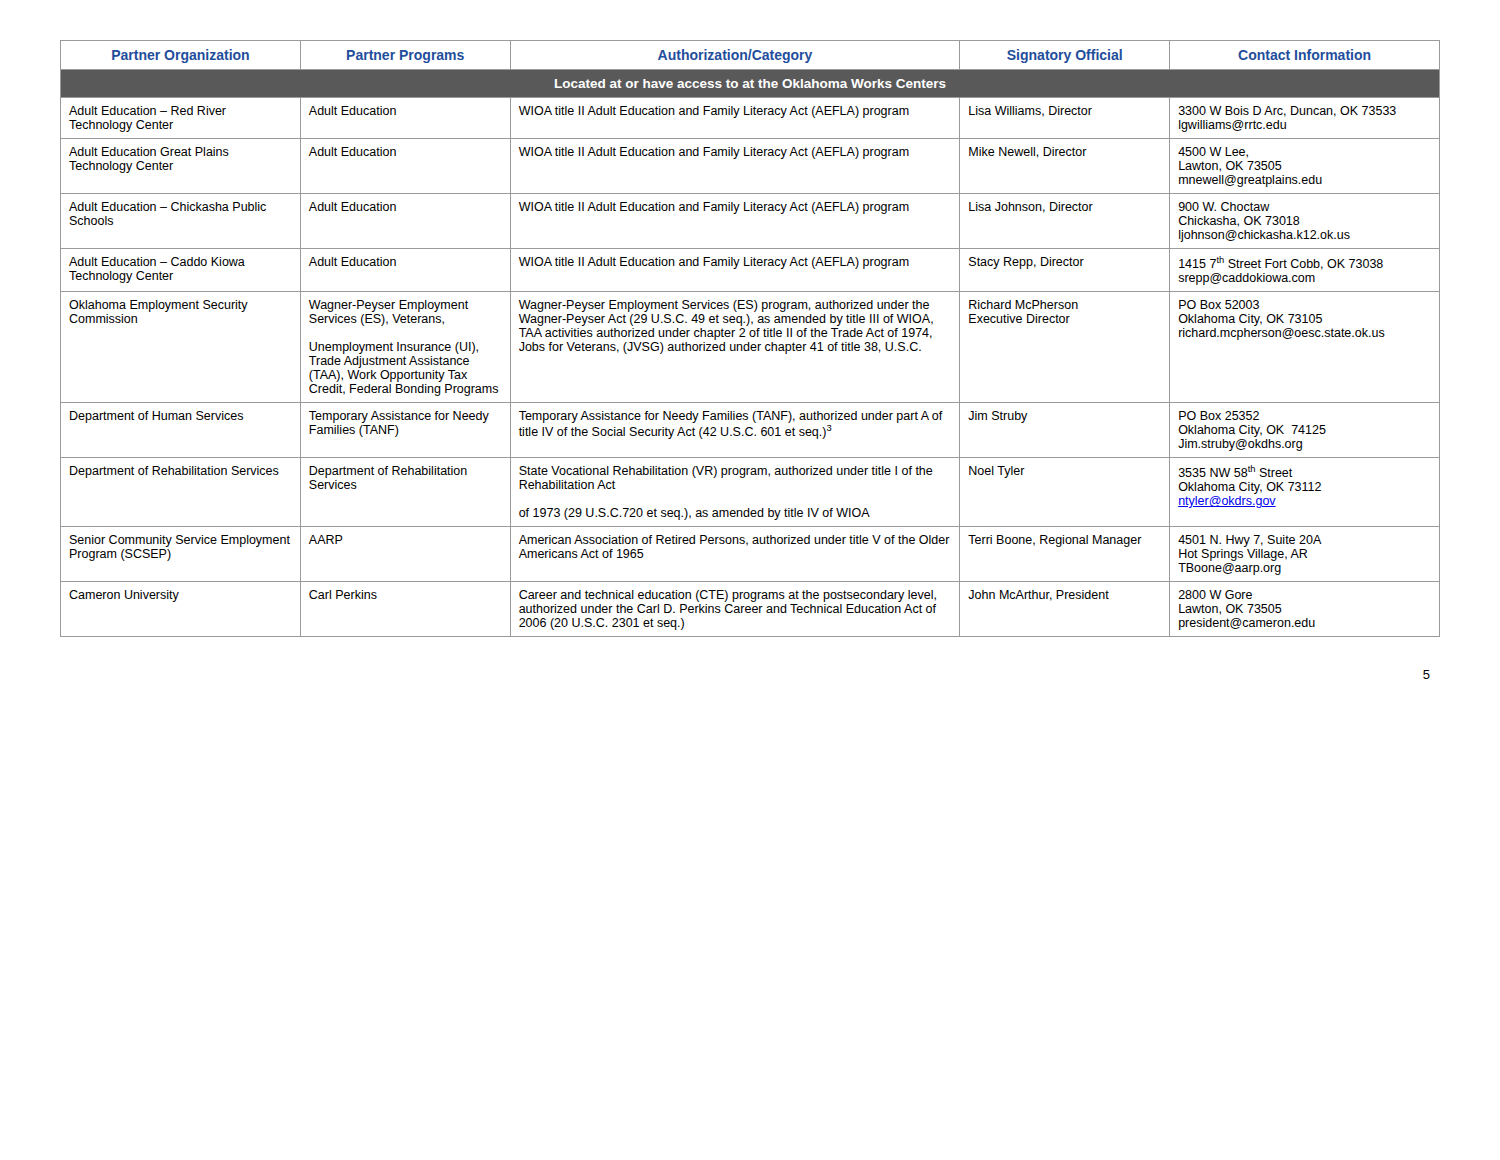| Partner Organization | Partner Programs | Authorization/Category | Signatory Official | Contact Information |
| --- | --- | --- | --- | --- |
| Located at or have access to at the Oklahoma Works Centers |
| Adult Education – Red River Technology Center | Adult Education | WIOA title II Adult Education and Family Literacy Act (AEFLA) program | Lisa Williams, Director | 3300 W Bois D Arc, Duncan, OK 73533 lgwilliams@rrtc.edu |
| Adult Education Great Plains Technology Center | Adult Education | WIOA title II Adult Education and Family Literacy Act (AEFLA) program | Mike Newell, Director | 4500 W Lee, Lawton, OK 73505 mnewell@greatplains.edu |
| Adult Education – Chickasha Public Schools | Adult Education | WIOA title II Adult Education and Family Literacy Act (AEFLA) program | Lisa Johnson, Director | 900 W. Choctaw Chickasha, OK 73018 ljohnson@chickasha.k12.ok.us |
| Adult Education – Caddo Kiowa Technology Center | Adult Education | WIOA title II Adult Education and Family Literacy Act (AEFLA) program | Stacy Repp, Director | 1415 7 th Street Fort Cobb, OK 73038 srepp@caddokiowa.com |
| Oklahoma Employment Security Commission | Wagner-Peyser Employment Services (ES), Veterans, Unemployment Insurance (UI), Trade Adjustment Assistance (TAA), Work Opportunity Tax Credit, Federal Bonding Programs | Wagner-Peyser Employment Services (ES) program, authorized under the Wagner-Peyser Act (29 U.S.C. 49 et seq.), as amended by title III of WIOA, TAA activities authorized under chapter 2 of title II of the Trade Act of 1974, Jobs for Veterans, (JVSG) authorized under chapter 41 of title 38, U.S.C. | Richard McPherson Executive Director | PO Box 52003 Oklahoma City, OK 73105 richard.mcpherson@oesc.state.ok.us |
| Department of Human Services | Temporary Assistance for Needy Families (TANF) | Temporary Assistance for Needy Families (TANF), authorized under part A of title IV of the Social Security Act (42 U.S.C. 601 et seq.) 3 | Jim Struby | PO Box 25352 Oklahoma City, OK 74125 Jim.struby@okdhs.org |
| Department of Rehabilitation Services | Department of Rehabilitation Services | State Vocational Rehabilitation (VR) program, authorized under title I of the Rehabilitation Act of 1973 (29 U.S.C.720 et seq.), as amended by title IV of WIOA | Noel Tyler | 3535 NW 58 th Street Oklahoma City, OK 73112 ntyler@okdrs.gov |
| Senior Community Service Employment Program (SCSEP) | AARP | American Association of Retired Persons, authorized under title V of the Older Americans Act of 1965 | Terri Boone, Regional Manager | 4501 N. Hwy 7, Suite 20A Hot Springs Village, AR TBoone@aarp.org |
| Cameron University | Carl Perkins | Career and technical education (CTE) programs at the postsecondary level, authorized under the Carl D. Perkins Career and Technical Education Act of 2006 (20 U.S.C. 2301 et seq.) | John McArthur, President | 2800 W Gore Lawton, OK 73505 president@cameron.edu |
5